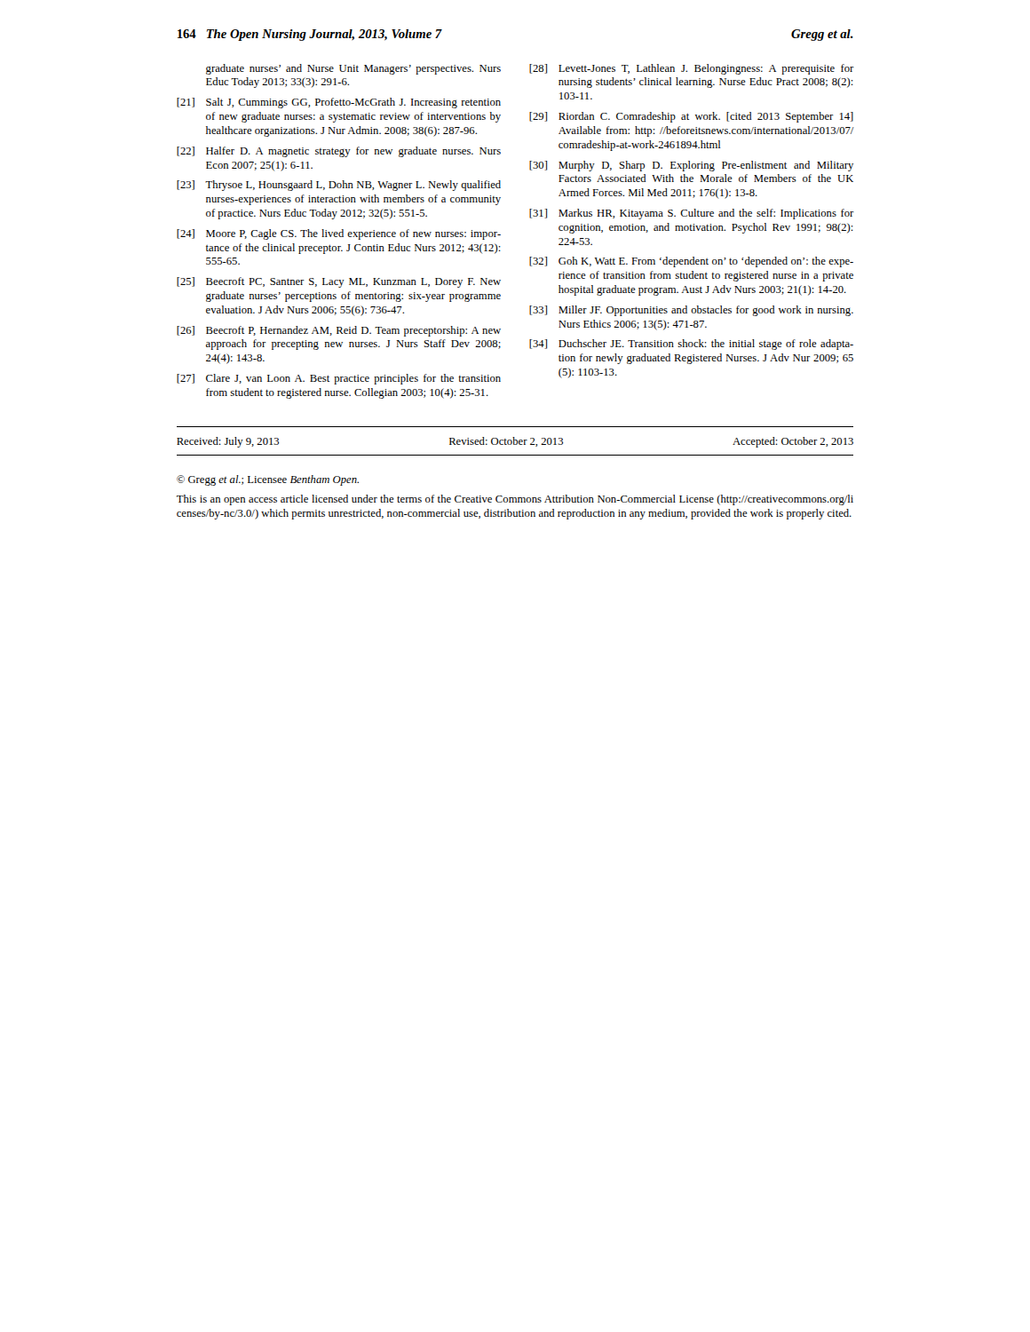164 The Open Nursing Journal, 2013, Volume 7
Gregg et al.
graduate nurses’ and Nurse Unit Managers’ perspectives. Nurs Educ Today 2013; 33(3): 291-6.
[21] Salt J, Cummings GG, Profetto-McGrath J. Increasing retention of new graduate nurses: a systematic review of interventions by healthcare organizations. J Nur Admin. 2008; 38(6): 287-96.
[22] Halfer D. A magnetic strategy for new graduate nurses. Nurs Econ 2007; 25(1): 6-11.
[23] Thrysoe L, Hounsgaard L, Dohn NB, Wagner L. Newly qualified nurses-experiences of interaction with members of a community of practice. Nurs Educ Today 2012; 32(5): 551-5.
[24] Moore P, Cagle CS. The lived experience of new nurses: importance of the clinical preceptor. J Contin Educ Nurs 2012; 43(12): 555-65.
[25] Beecroft PC, Santner S, Lacy ML, Kunzman L, Dorey F. New graduate nurses’ perceptions of mentoring: six-year programme evaluation. J Adv Nurs 2006; 55(6): 736-47.
[26] Beecroft P, Hernandez AM, Reid D. Team preceptorship: A new approach for precepting new nurses. J Nurs Staff Dev 2008; 24(4): 143-8.
[27] Clare J, van Loon A. Best practice principles for the transition from student to registered nurse. Collegian 2003; 10(4): 25-31.
[28] Levett-Jones T, Lathlean J. Belongingness: A prerequisite for nursing students’ clinical learning. Nurse Educ Pract 2008; 8(2): 103-11.
[29] Riordan C. Comradeship at work. [cited 2013 September 14] Available from: http: //beforeitsnews.com/international/2013/07/comradeship-at-work-2461894.html
[30] Murphy D, Sharp D. Exploring Pre-enlistment and Military Factors Associated With the Morale of Members of the UK Armed Forces. Mil Med 2011; 176(1): 13-8.
[31] Markus HR, Kitayama S. Culture and the self: Implications for cognition, emotion, and motivation. Psychol Rev 1991; 98(2): 224-53.
[32] Goh K, Watt E. From ‘dependent on’ to ‘depended on’: the experience of transition from student to registered nurse in a private hospital graduate program. Aust J Adv Nurs 2003; 21(1): 14-20.
[33] Miller JF. Opportunities and obstacles for good work in nursing. Nurs Ethics 2006; 13(5): 471-87.
[34] Duchscher JE. Transition shock: the initial stage of role adaptation for newly graduated Registered Nurses. J Adv Nur 2009; 65 (5): 1103-13.
Received: July 9, 2013 Revised: October 2, 2013 Accepted: October 2, 2013
© Gregg et al.; Licensee Bentham Open.
This is an open access article licensed under the terms of the Creative Commons Attribution Non-Commercial License (http://creativecommons.org/licenses/by-nc/3.0/) which permits unrestricted, non-commercial use, distribution and reproduction in any medium, provided the work is properly cited.